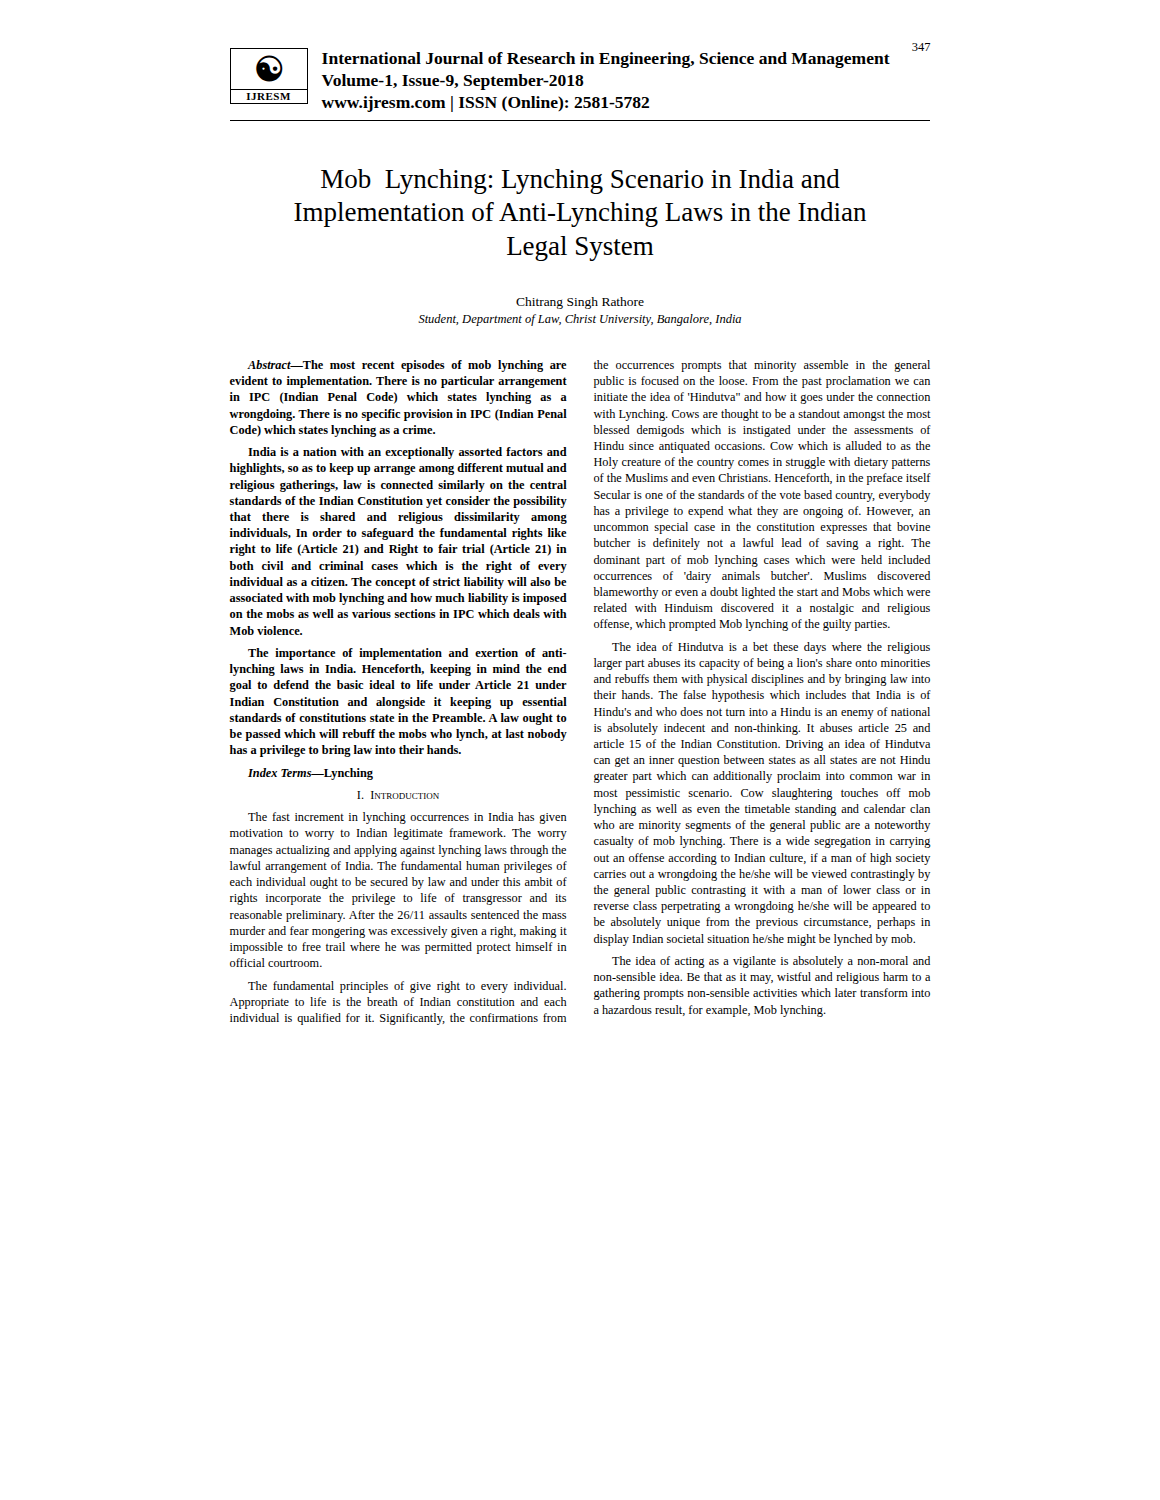347
☯ IJRESM
International Journal of Research in Engineering, Science and Management
Volume-1, Issue-9, September-2018
www.ijresm.com | ISSN (Online): 2581-5782
Mob Lynching: Lynching Scenario in India and Implementation of Anti-Lynching Laws in the Indian Legal System
Chitrang Singh Rathore
Student, Department of Law, Christ University, Bangalore, India
Abstract—The most recent episodes of mob lynching are evident to implementation. There is no particular arrangement in IPC (Indian Penal Code) which states lynching as a wrongdoing. There is no specific provision in IPC (Indian Penal Code) which states lynching as a crime.
India is a nation with an exceptionally assorted factors and highlights, so as to keep up arrange among different mutual and religious gatherings, law is connected similarly on the central standards of the Indian Constitution yet consider the possibility that there is shared and religious dissimilarity among individuals, In order to safeguard the fundamental rights like right to life (Article 21) and Right to fair trial (Article 21) in both civil and criminal cases which is the right of every individual as a citizen. The concept of strict liability will also be associated with mob lynching and how much liability is imposed on the mobs as well as various sections in IPC which deals with Mob violence.
The importance of implementation and exertion of anti-lynching laws in India. Henceforth, keeping in mind the end goal to defend the basic ideal to life under Article 21 under Indian Constitution and alongside it keeping up essential standards of constitutions state in the Preamble. A law ought to be passed which will rebuff the mobs who lynch, at last nobody has a privilege to bring law into their hands.
Index Terms—Lynching
I. Introduction
The fast increment in lynching occurrences in India has given motivation to worry to Indian legitimate framework. The worry manages actualizing and applying against lynching laws through the lawful arrangement of India. The fundamental human privileges of each individual ought to be secured by law and under this ambit of rights incorporate the privilege to life of transgressor and its reasonable preliminary. After the 26/11 assaults sentenced the mass murder and fear mongering was excessively given a right, making it impossible to free trail where he was permitted protect himself in official courtroom.
The fundamental principles of give right to every individual. Appropriate to life is the breath of Indian constitution and each individual is qualified for it. Significantly, the confirmations from the occurrences prompts that minority assemble in the general public is focused on the loose. From the past proclamation we can initiate the idea of 'Hindutva" and how it goes under the connection with Lynching. Cows are thought to be a standout amongst the most blessed demigods which is instigated under the assessments of Hindu since antiquated occasions. Cow which is alluded to as the Holy creature of the country comes in struggle with dietary patterns of the Muslims and even Christians. Henceforth, in the preface itself Secular is one of the standards of the vote based country, everybody has a privilege to expend what they are ongoing of. However, an uncommon special case in the constitution expresses that bovine butcher is definitely not a lawful lead of saving a right. The dominant part of mob lynching cases which were held included occurrences of 'dairy animals butcher'. Muslims discovered blameworthy or even a doubt lighted the start and Mobs which were related with Hinduism discovered it a nostalgic and religious offense, which prompted Mob lynching of the guilty parties.
The idea of Hindutva is a bet these days where the religious larger part abuses its capacity of being a lion's share onto minorities and rebuffs them with physical disciplines and by bringing law into their hands. The false hypothesis which includes that India is of Hindu's and who does not turn into a Hindu is an enemy of national is absolutely indecent and non-thinking. It abuses article 25 and article 15 of the Indian Constitution. Driving an idea of Hindutva can get an inner question between states as all states are not Hindu greater part which can additionally proclaim into common war in most pessimistic scenario. Cow slaughtering touches off mob lynching as well as even the timetable standing and calendar clan who are minority segments of the general public are a noteworthy casualty of mob lynching. There is a wide segregation in carrying out an offense according to Indian culture, if a man of high society carries out a wrongdoing the he/she will be viewed contrastingly by the general public contrasting it with a man of lower class or in reverse class perpetrating a wrongdoing he/she will be appeared to be absolutely unique from the previous circumstance, perhaps in display Indian societal situation he/she might be lynched by mob.
The idea of acting as a vigilante is absolutely a non-moral and non-sensible idea. Be that as it may, wistful and religious harm to a gathering prompts non-sensible activities which later transform into a hazardous result, for example, Mob lynching.